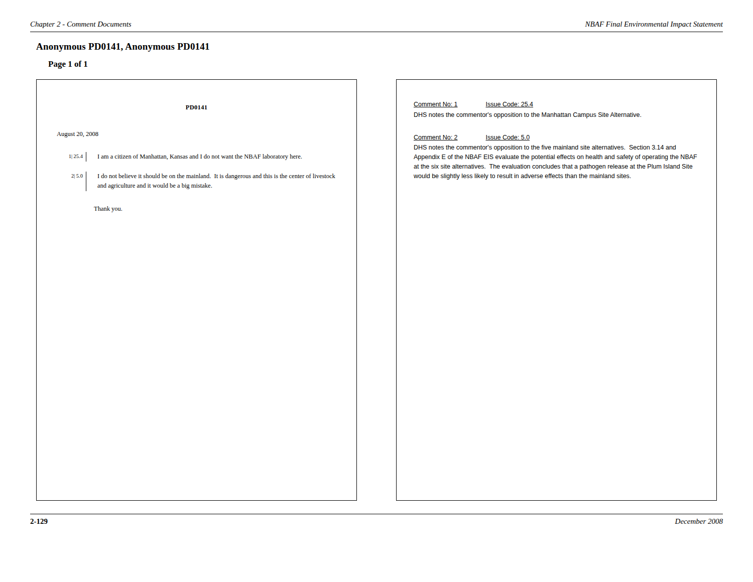Chapter 2 - Comment Documents
NBAF Final Environmental Impact Statement
Anonymous PD0141, Anonymous PD0141
Page 1 of 1
PD0141
August 20, 2008
1| 25.4
I am a citizen of Manhattan, Kansas and I do not want the NBAF laboratory here.
2| 5.0
I do not believe it should be on the mainland. It is dangerous and this is the center of livestock and agriculture and it would be a big mistake.
Thank you.
Comment No: 1 Issue Code: 25.4
DHS notes the commentor's opposition to the Manhattan Campus Site Alternative.
Comment No: 2 Issue Code: 5.0
DHS notes the commentor's opposition to the five mainland site alternatives. Section 3.14 and Appendix E of the NBAF EIS evaluate the potential effects on health and safety of operating the NBAF at the six site alternatives. The evaluation concludes that a pathogen release at the Plum Island Site would be slightly less likely to result in adverse effects than the mainland sites.
2-129
December 2008